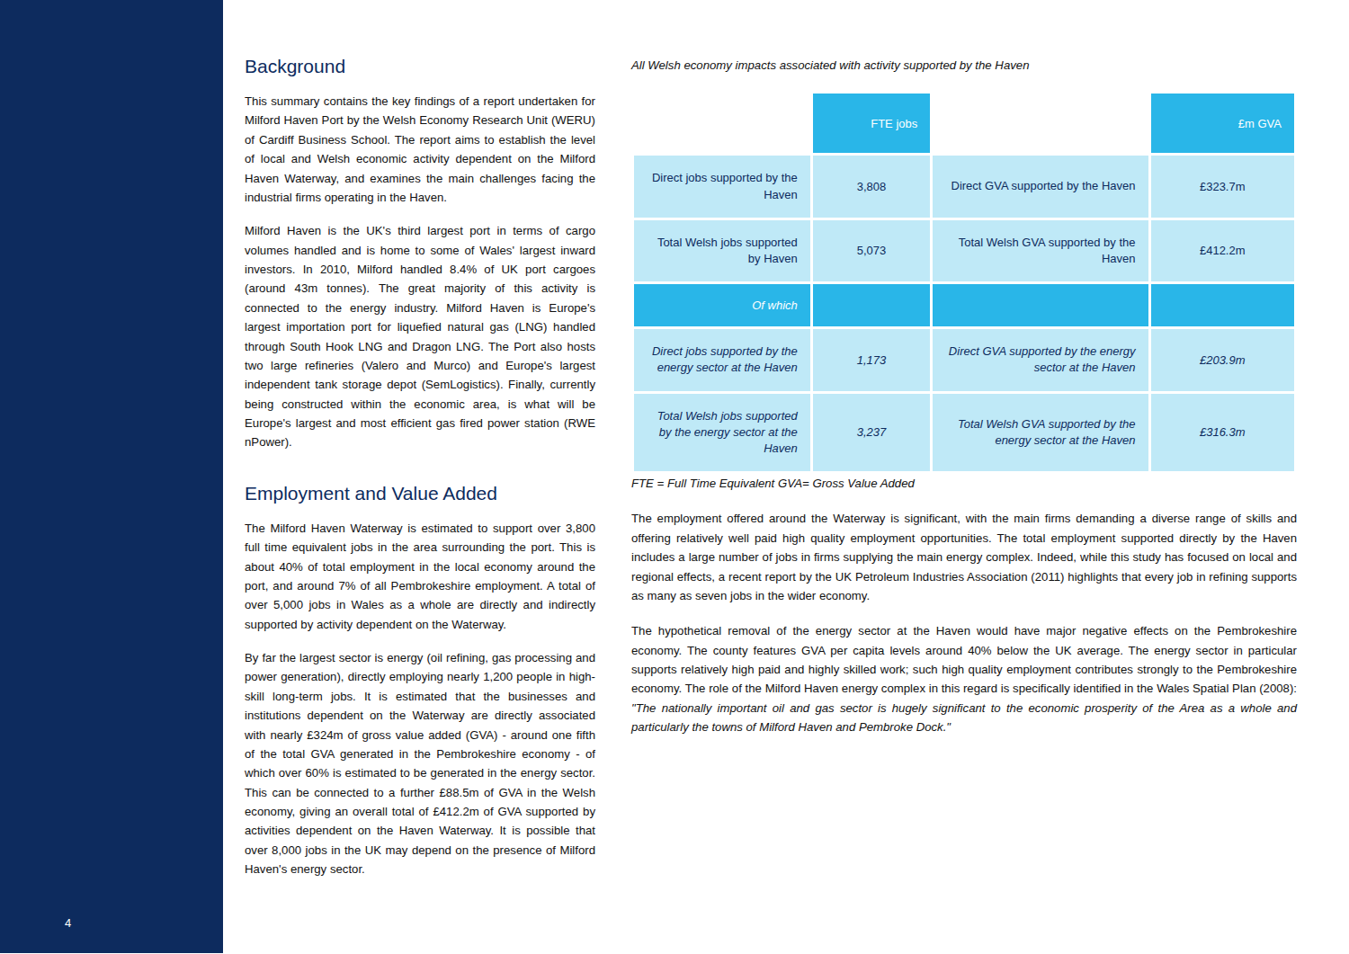Background and Employment
4
Background
This summary contains the key findings of a report undertaken for Milford Haven Port by the Welsh Economy Research Unit (WERU) of Cardiff Business School. The report aims to establish the level of local and Welsh economic activity dependent on the Milford Haven Waterway, and examines the main challenges facing the industrial firms operating in the Haven.
Milford Haven is the UK's third largest port in terms of cargo volumes handled and is home to some of Wales' largest inward investors. In 2010, Milford handled 8.4% of UK port cargoes (around 43m tonnes). The great majority of this activity is connected to the energy industry. Milford Haven is Europe's largest importation port for liquefied natural gas (LNG) handled through South Hook LNG and Dragon LNG. The Port also hosts two large refineries (Valero and Murco) and Europe's largest independent tank storage depot (SemLogistics). Finally, currently being constructed within the economic area, is what will be Europe's largest and most efficient gas fired power station (RWE nPower).
Employment and Value Added
The Milford Haven Waterway is estimated to support over 3,800 full time equivalent jobs in the area surrounding the port. This is about 40% of total employment in the local economy around the port, and around 7% of all Pembrokeshire employment. A total of over 5,000 jobs in Wales as a whole are directly and indirectly supported by activity dependent on the Waterway.
By far the largest sector is energy (oil refining, gas processing and power generation), directly employing nearly 1,200 people in high-skill long-term jobs. It is estimated that the businesses and institutions dependent on the Waterway are directly associated with nearly £324m of gross value added (GVA) - around one fifth of the total GVA generated in the Pembrokeshire economy - of which over 60% is estimated to be generated in the energy sector. This can be connected to a further £88.5m of GVA in the Welsh economy, giving an overall total of £412.2m of GVA supported by activities dependent on the Haven Waterway. It is possible that over 8,000 jobs in the UK may depend on the presence of Milford Haven's energy sector.
All Welsh economy impacts associated with activity supported by the Haven
| | FTE jobs | | £m GVA |
| --- | --- | --- | --- |
| Direct jobs supported by the Haven | 3,808 | Direct GVA supported by the Haven | £323.7m |
| Total Welsh jobs supported by Haven | 5,073 | Total Welsh GVA supported by the Haven | £412.2m |
| Of which | | | |
| Direct jobs supported by the energy sector at the Haven | 1,173 | Direct GVA supported by the energy sector at the Haven | £203.9m |
| Total Welsh jobs supported by the energy sector at the Haven | 3,237 | Total Welsh GVA supported by the energy sector at the Haven | £316.3m |
FTE = Full Time Equivalent GVA= Gross Value Added
The employment offered around the Waterway is significant, with the main firms demanding a diverse range of skills and offering relatively well paid high quality employment opportunities. The total employment supported directly by the Haven includes a large number of jobs in firms supplying the main energy complex. Indeed, while this study has focused on local and regional effects, a recent report by the UK Petroleum Industries Association (2011) highlights that every job in refining supports as many as seven jobs in the wider economy.
The hypothetical removal of the energy sector at the Haven would have major negative effects on the Pembrokeshire economy. The county features GVA per capita levels around 40% below the UK average. The energy sector in particular supports relatively high paid and highly skilled work; such high quality employment contributes strongly to the Pembrokeshire economy. The role of the Milford Haven energy complex in this regard is specifically identified in the Wales Spatial Plan (2008): "The nationally important oil and gas sector is hugely significant to the economic prosperity of the Area as a whole and particularly the towns of Milford Haven and Pembroke Dock."